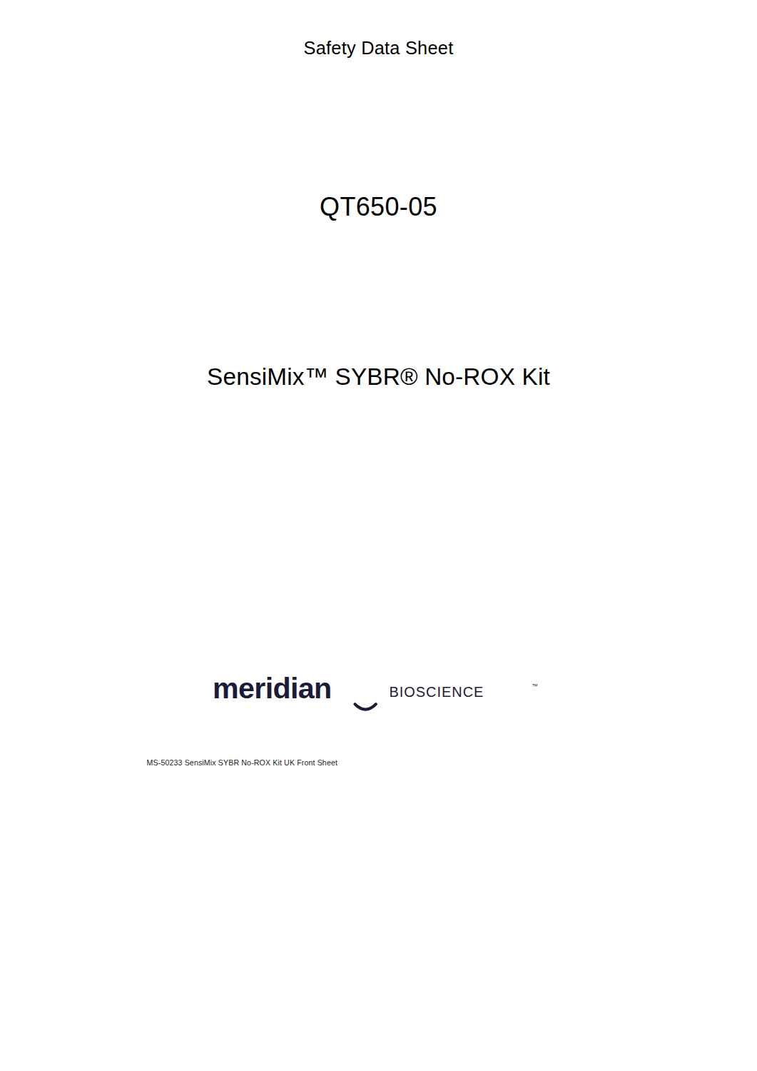Safety Data Sheet
QT650-05
SensiMix™ SYBR® No-ROX Kit
meridian BIOSCIENCE ™
MS-50233 SensiMix SYBR No-ROX Kit UK Front Sheet